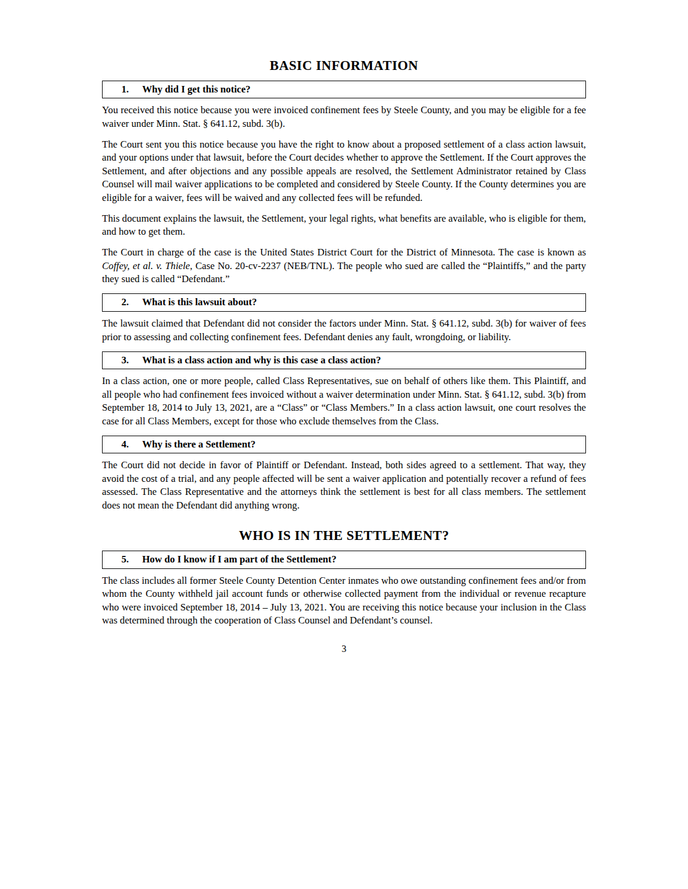BASIC INFORMATION
1. Why did I get this notice?
You received this notice because you were invoiced confinement fees by Steele County, and you may be eligible for a fee waiver under Minn. Stat. § 641.12, subd. 3(b).
The Court sent you this notice because you have the right to know about a proposed settlement of a class action lawsuit, and your options under that lawsuit, before the Court decides whether to approve the Settlement. If the Court approves the Settlement, and after objections and any possible appeals are resolved, the Settlement Administrator retained by Class Counsel will mail waiver applications to be completed and considered by Steele County. If the County determines you are eligible for a waiver, fees will be waived and any collected fees will be refunded.
This document explains the lawsuit, the Settlement, your legal rights, what benefits are available, who is eligible for them, and how to get them.
The Court in charge of the case is the United States District Court for the District of Minnesota. The case is known as Coffey, et al. v. Thiele, Case No. 20-cv-2237 (NEB/TNL). The people who sued are called the “Plaintiffs,” and the party they sued is called “Defendant.”
2. What is this lawsuit about?
The lawsuit claimed that Defendant did not consider the factors under Minn. Stat. § 641.12, subd. 3(b) for waiver of fees prior to assessing and collecting confinement fees. Defendant denies any fault, wrongdoing, or liability.
3. What is a class action and why is this case a class action?
In a class action, one or more people, called Class Representatives, sue on behalf of others like them. This Plaintiff, and all people who had confinement fees invoiced without a waiver determination under Minn. Stat. § 641.12, subd. 3(b) from September 18, 2014 to July 13, 2021, are a “Class” or “Class Members.” In a class action lawsuit, one court resolves the case for all Class Members, except for those who exclude themselves from the Class.
4. Why is there a Settlement?
The Court did not decide in favor of Plaintiff or Defendant. Instead, both sides agreed to a settlement. That way, they avoid the cost of a trial, and any people affected will be sent a waiver application and potentially recover a refund of fees assessed. The Class Representative and the attorneys think the settlement is best for all class members. The settlement does not mean the Defendant did anything wrong.
WHO IS IN THE SETTLEMENT?
5. How do I know if I am part of the Settlement?
The class includes all former Steele County Detention Center inmates who owe outstanding confinement fees and/or from whom the County withheld jail account funds or otherwise collected payment from the individual or revenue recapture who were invoiced September 18, 2014 – July 13, 2021. You are receiving this notice because your inclusion in the Class was determined through the cooperation of Class Counsel and Defendant’s counsel.
3